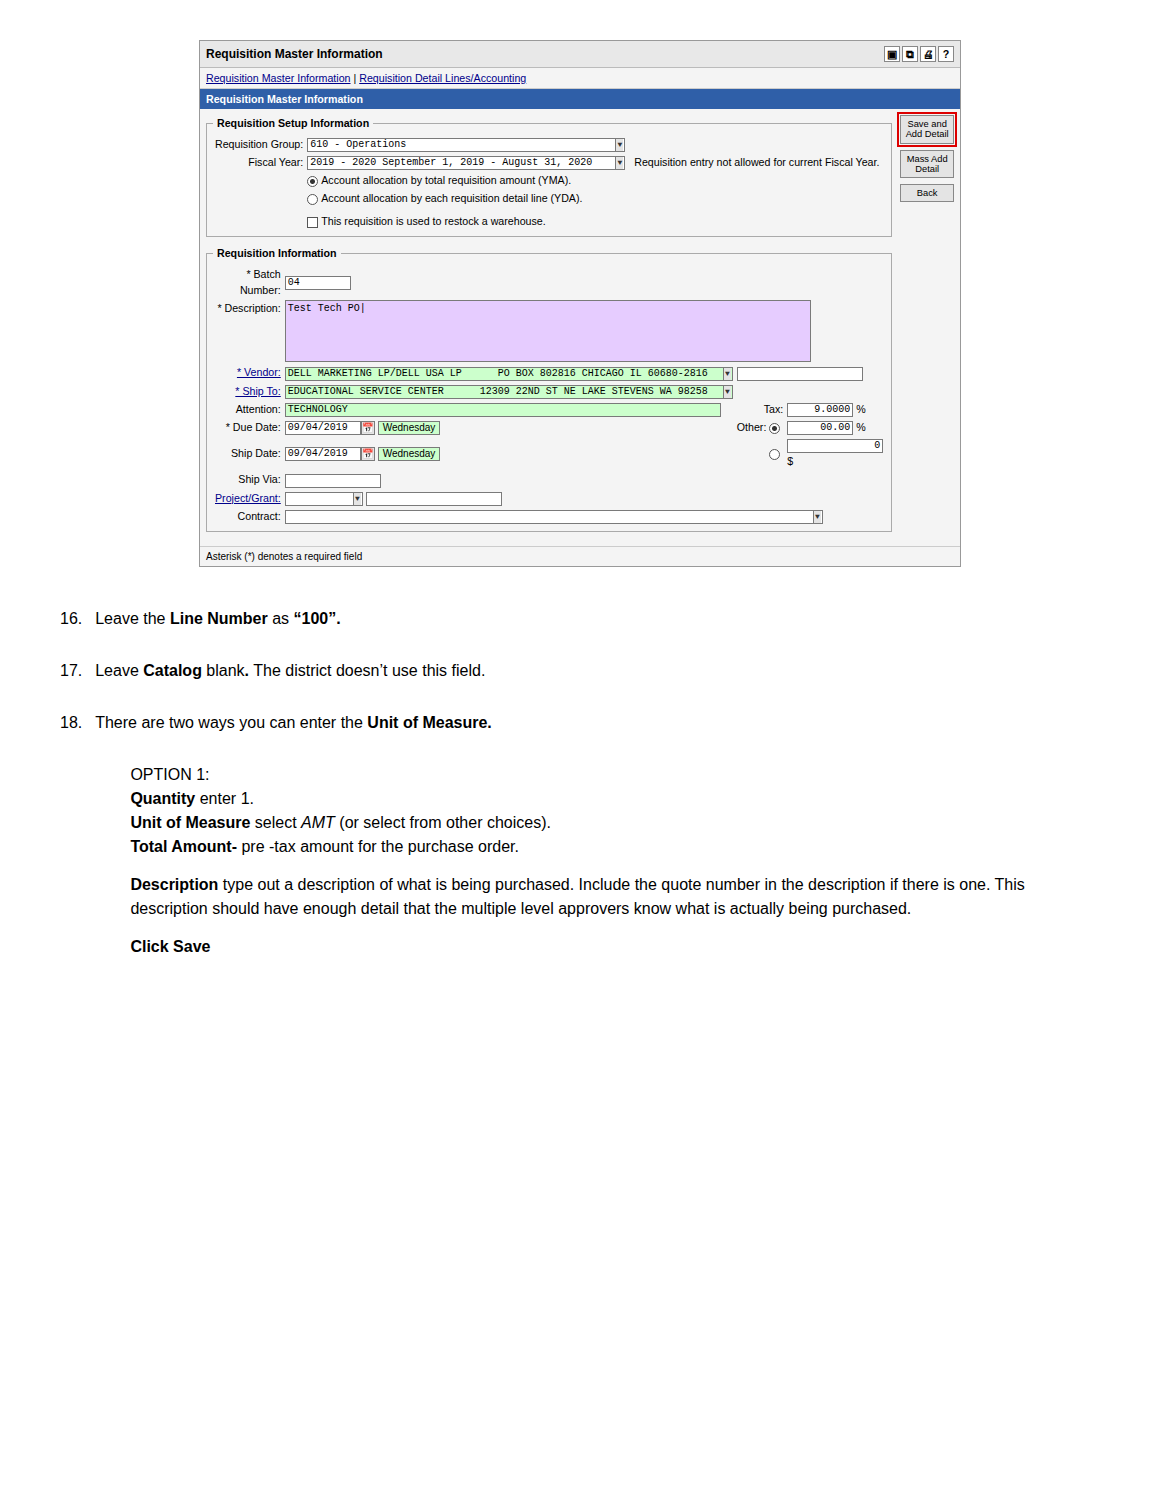Requisition Master Information ▣⧉🖨?
Requisition Master Information | Requisition Detail Lines/Accounting
Requisition Master Information
Requisition Setup Information
| Requisition Group: | 610 - Operations |
| Fiscal Year: | 2019 - 2020 September 1, 2019 - August 31, 2020 | Requisition entry not allowed for current Fiscal Year. |
| | Account allocation by total requisition amount (YMA). |
| | Account allocation by each requisition detail line (YDA). |
| | This requisition is used to restock a warehouse. |
Requisition Information
| * Batch Number: | 04 |
| * Description: | Test Tech PO/ |
| * Vendor: | DELL MARKETING LP/DELL USA LP PO BOX 802816 CHICAGO IL 60680-2816 | |
| * Ship To: | EDUCATIONAL SERVICE CENTER 12309 22ND ST NE LAKE STEVENS WA 98258 |
| Attention: | TECHNOLOGY | Tax: | 9.0000 % |
| * Due Date: | 09/04/2019 📅 Wednesday | Other: | 00.00 % |
| Ship Date: | 09/04/2019 📅 Wednesday | | 0 $ |
| Ship Via: | |
| Project/Grant: | |
| Contract: | |
Save and
Add Detail
Mass Add
Detail
Back
Asterisk (*) denotes a required field
Leave the Line Number as “100”.
Leave Catalog blank. The district doesn’t use this field.
There are two ways you can enter the Unit of Measure.
OPTION 1:
Quantity enter 1.
Unit of Measure select AMT (or select from other choices).
Total Amount- pre -tax amount for the purchase order.
Description type out a description of what is being purchased. Include the quote number in the description if there is one. This description should have enough detail that the multiple level approvers know what is actually being purchased.
Click Save